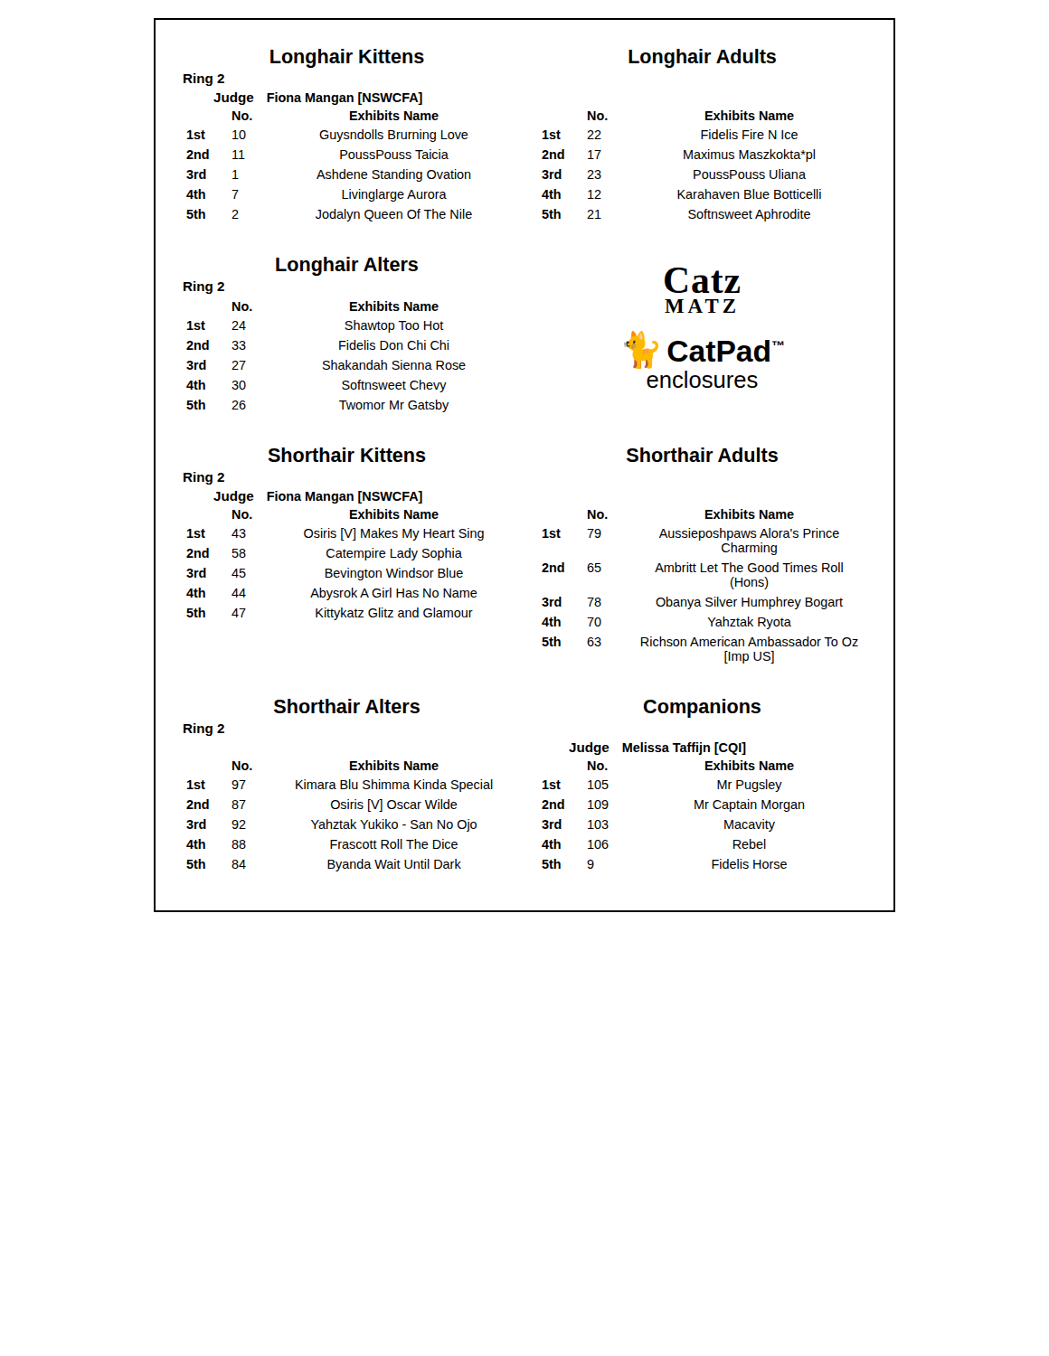Longhair Kittens
Ring 2
Judge Fiona Mangan [NSWCFA]
| | No. | Exhibits Name |
| --- | --- | --- |
| 1st | 10 | Guysndolls Brurning Love |
| 2nd | 11 | PoussPouss Taicia |
| 3rd | 1 | Ashdene Standing Ovation |
| 4th | 7 | Livinglarge Aurora |
| 5th | 2 | Jodalyn Queen Of The Nile |
Longhair Adults
| | No. | Exhibits Name |
| --- | --- | --- |
| 1st | 22 | Fidelis Fire N Ice |
| 2nd | 17 | Maximus Maszkokta*pl |
| 3rd | 23 | PoussPouss Uliana |
| 4th | 12 | Karahaven Blue Botticelli |
| 5th | 21 | Softnsweet Aphrodite |
Longhair Alters
Ring 2
| | No. | Exhibits Name |
| --- | --- | --- |
| 1st | 24 | Shawtop Too Hot |
| 2nd | 33 | Fidelis Don Chi Chi |
| 3rd | 27 | Shakandah Sienna Rose |
| 4th | 30 | Softnsweet Chevy |
| 5th | 26 | Twomor Mr Gatsby |
Catz MATZ
🐈 CatPad™ enclosures
Shorthair Kittens
Ring 2
Judge Fiona Mangan [NSWCFA]
| | No. | Exhibits Name |
| --- | --- | --- |
| 1st | 43 | Osiris [V] Makes My Heart Sing |
| 2nd | 58 | Catempire Lady Sophia |
| 3rd | 45 | Bevington Windsor Blue |
| 4th | 44 | Abysrok A Girl Has No Name |
| 5th | 47 | Kittykatz Glitz and Glamour |
Shorthair Adults
| | No. | Exhibits Name |
| --- | --- | --- |
| 1st | 79 | Aussieposhpaws Alora's Prince Charming |
| 2nd | 65 | Ambritt Let The Good Times Roll (Hons) |
| 3rd | 78 | Obanya Silver Humphrey Bogart |
| 4th | 70 | Yahztak Ryota |
| 5th | 63 | Richson American Ambassador To Oz [Imp US] |
Shorthair Alters
Ring 2
| | No. | Exhibits Name |
| --- | --- | --- |
| 1st | 97 | Kimara Blu Shimma Kinda Special |
| 2nd | 87 | Osiris [V] Oscar Wilde |
| 3rd | 92 | Yahztak Yukiko - San No Ojo |
| 4th | 88 | Frascott Roll The Dice |
| 5th | 84 | Byanda Wait Until Dark |
Companions
Judge Melissa Taffijn [CQI]
| | No. | Exhibits Name |
| --- | --- | --- |
| 1st | 105 | Mr Pugsley |
| 2nd | 109 | Mr Captain Morgan |
| 3rd | 103 | Macavity |
| 4th | 106 | Rebel |
| 5th | 9 | Fidelis Horse |